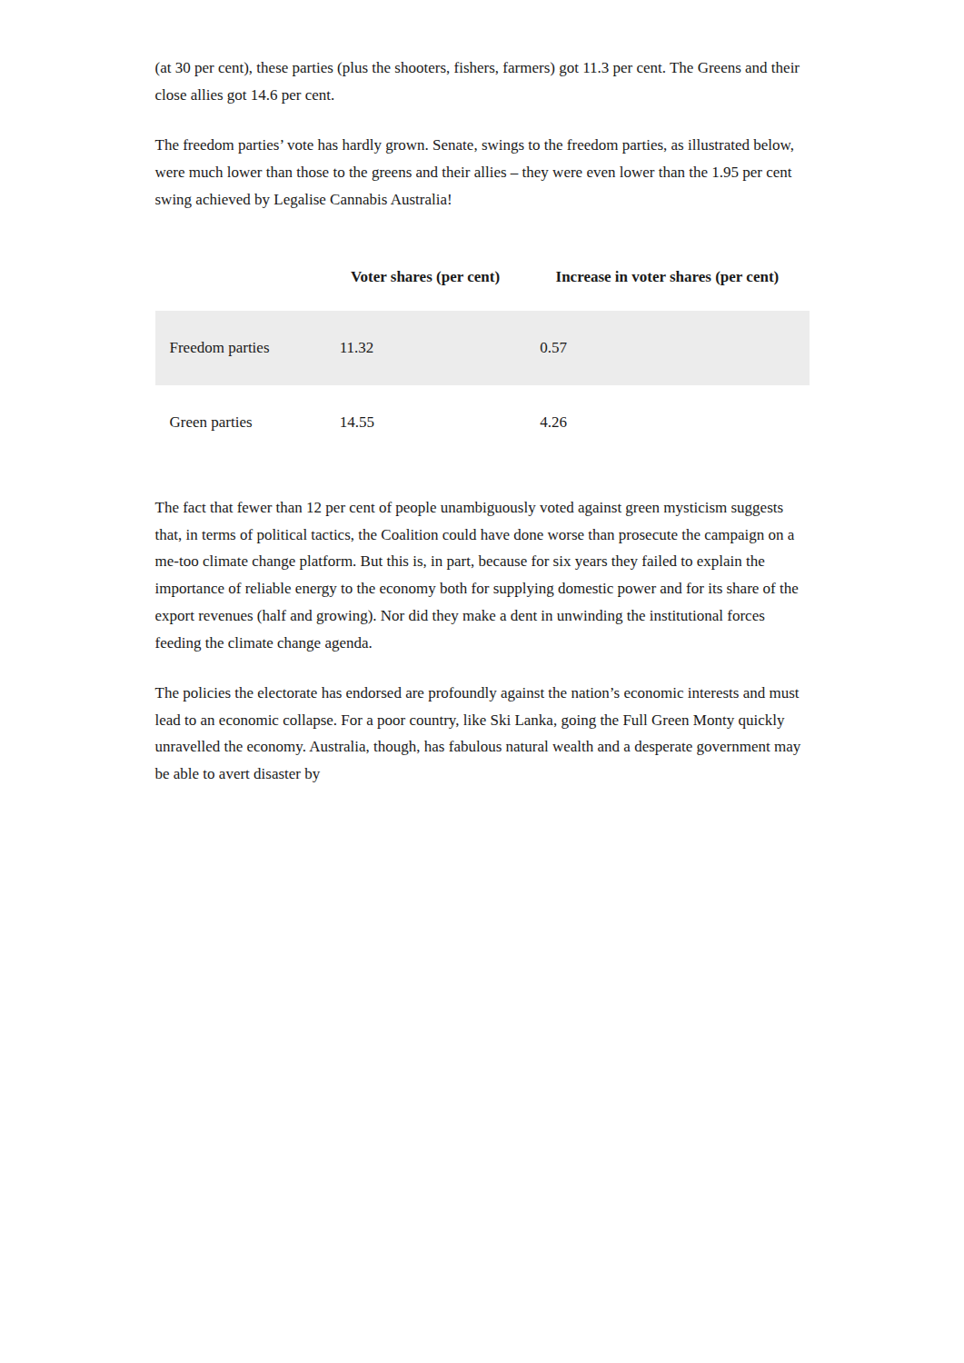(at 30 per cent), these parties (plus the shooters, fishers, farmers) got 11.3 per cent. The Greens and their close allies got 14.6 per cent.
The freedom parties’ vote has hardly grown. Senate, swings to the freedom parties, as illustrated below, were much lower than those to the greens and their allies – they were even lower than the 1.95 per cent swing achieved by Legalise Cannabis Australia!
| | Voter shares (per cent) | Increase in voter shares (per cent) |
| --- | --- | --- |
| Freedom parties | 11.32 | 0.57 |
| Green parties | 14.55 | 4.26 |
The fact that fewer than 12 per cent of people unambiguously voted against green mysticism suggests that, in terms of political tactics, the Coalition could have done worse than prosecute the campaign on a me-too climate change platform. But this is, in part, because for six years they failed to explain the importance of reliable energy to the economy both for supplying domestic power and for its share of the export revenues (half and growing). Nor did they make a dent in unwinding the institutional forces feeding the climate change agenda.
The policies the electorate has endorsed are profoundly against the nation’s economic interests and must lead to an economic collapse. For a poor country, like Ski Lanka, going the Full Green Monty quickly unravelled the economy. Australia, though, has fabulous natural wealth and a desperate government may be able to avert disaster by